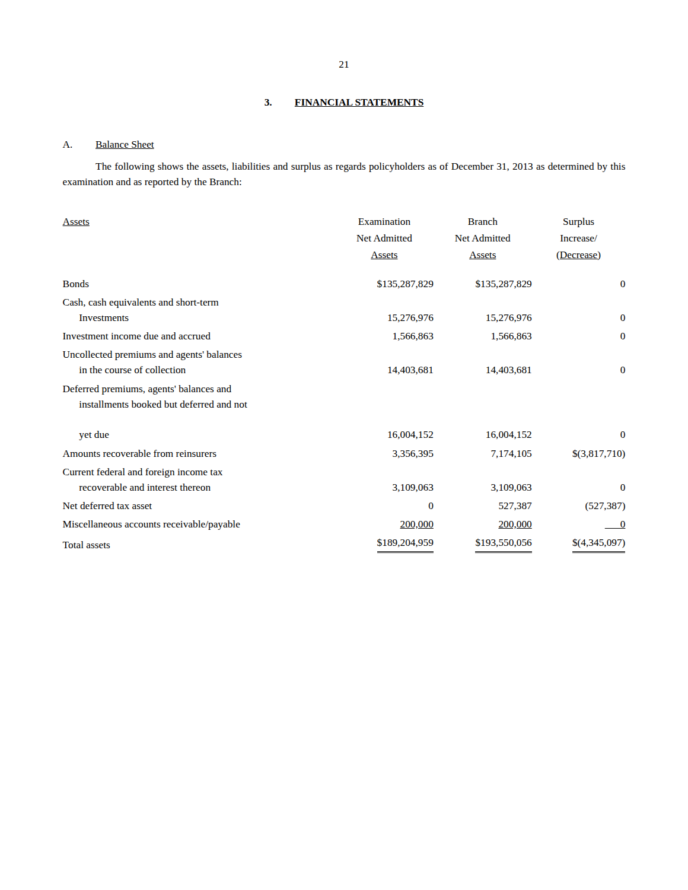21
3. FINANCIAL STATEMENTS
A. Balance Sheet
The following shows the assets, liabilities and surplus as regards policyholders as of December 31, 2013 as determined by this examination and as reported by the Branch:
| Assets | Examination | Branch | Surplus |
| --- | --- | --- | --- |
| | Net Admitted | Net Admitted | Increase/ |
| | Assets | Assets | (Decrease) |
| Bonds | $135,287,829 | $135,287,829 | 0 |
| Cash, cash equivalents and short-term Investments | 15,276,976 | 15,276,976 | 0 |
| Investment income due and accrued | 1,566,863 | 1,566,863 | 0 |
| Uncollected premiums and agents' balances in the course of collection | 14,403,681 | 14,403,681 | 0 |
| Deferred premiums, agents' balances and installments booked but deferred and not yet due | 16,004,152 | 16,004,152 | 0 |
| Amounts recoverable from reinsurers | 3,356,395 | 7,174,105 | $(3,817,710) |
| Current federal and foreign income tax recoverable and interest thereon | 3,109,063 | 3,109,063 | 0 |
| Net deferred tax asset | 0 | 527,387 | (527,387) |
| Miscellaneous accounts receivable/payable | 200,000 | 200,000 | 0 |
| Total assets | $189,204,959 | $193,550,056 | $(4,345,097) |